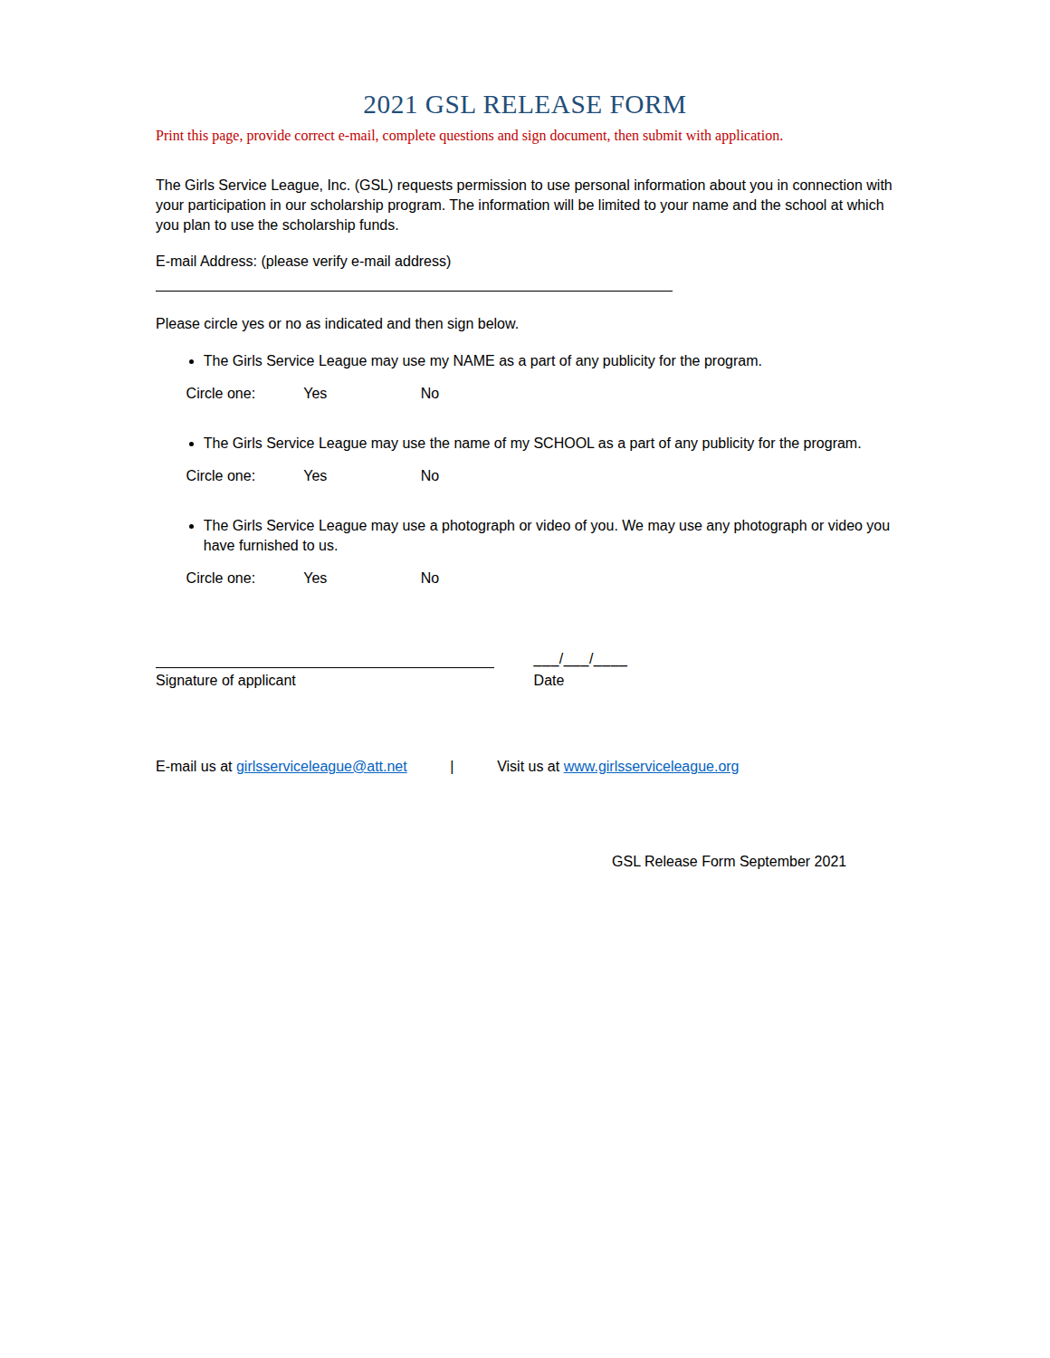2021 GSL RELEASE FORM
Print this page, provide correct e-mail, complete questions and sign document, then submit with application.
The Girls Service League, Inc. (GSL) requests permission to use personal information about you in connection with your participation in our scholarship program. The information will be limited to your name and the school at which you plan to use the scholarship funds.
E-mail Address: (please verify e-mail address)
Please circle yes or no as indicated and then sign below.
The Girls Service League may use my NAME as a part of any publicity for the program.
Circle one: Yes No
The Girls Service League may use the name of my SCHOOL as a part of any publicity for the program.
Circle one: Yes No
The Girls Service League may use a photograph or video of you. We may use any photograph or video you have furnished to us.
Circle one: Yes No
___/___/____
Signature of applicant Date
E-mail us at girlsserviceleague@att.net | Visit us at www.girlsserviceleague.org
GSL Release Form September 2021